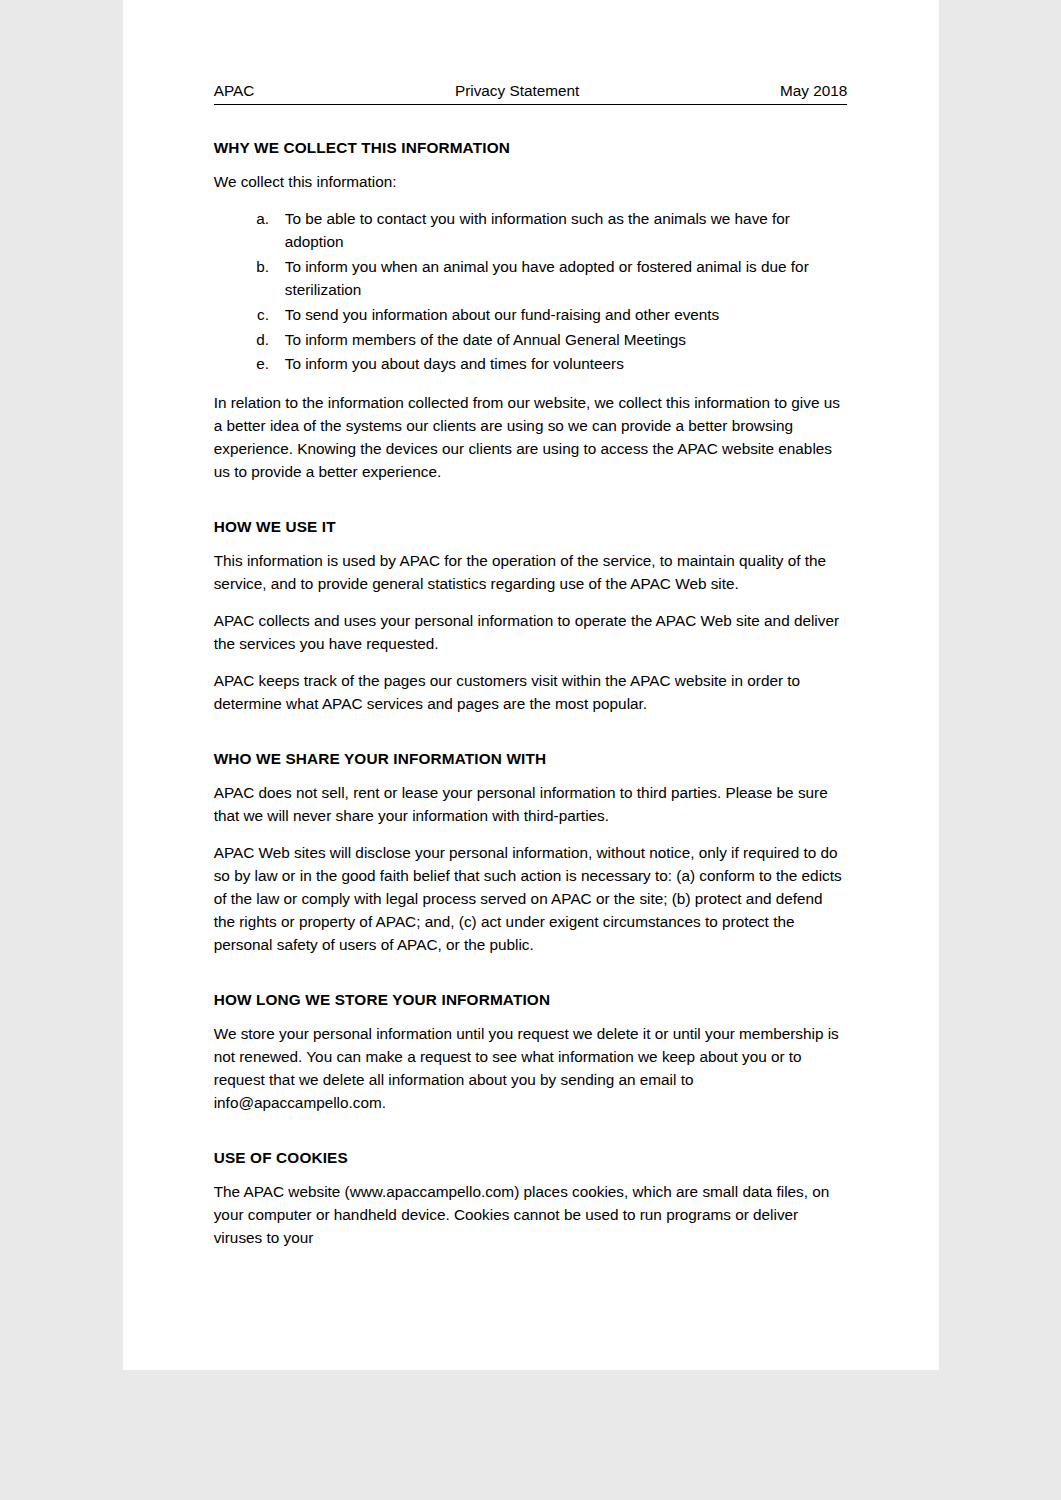APAC Privacy Statement May 2018
WHY WE COLLECT THIS INFORMATION
We collect this information:
To be able to contact you with information such as the animals we have for adoption
To inform you when an animal you have adopted or fostered animal is due for sterilization
To send you information about our fund-raising and other events
To inform members of the date of Annual General Meetings
To inform you about days and times for volunteers
In relation to the information collected from our website, we collect this information to give us a better idea of the systems our clients are using so we can provide a better browsing experience. Knowing the devices our clients are using to access the APAC website enables us to provide a better experience.
HOW WE USE IT
This information is used by APAC for the operation of the service, to maintain quality of the service, and to provide general statistics regarding use of the APAC Web site.
APAC collects and uses your personal information to operate the APAC Web site and deliver the services you have requested.
APAC keeps track of the pages our customers visit within the APAC website in order to determine what APAC services and pages are the most popular.
WHO WE SHARE YOUR INFORMATION WITH
APAC does not sell, rent or lease your personal information to third parties. Please be sure that we will never share your information with third-parties.
APAC Web sites will disclose your personal information, without notice, only if required to do so by law or in the good faith belief that such action is necessary to: (a) conform to the edicts of the law or comply with legal process served on APAC or the site; (b) protect and defend the rights or property of APAC; and, (c) act under exigent circumstances to protect the personal safety of users of APAC, or the public.
HOW LONG WE STORE YOUR INFORMATION
We store your personal information until you request we delete it or until your membership is not renewed. You can make a request to see what information we keep about you or to request that we delete all information about you by sending an email to info@apaccampello.com.
USE OF COOKIES
The APAC website (www.apaccampello.com) places cookies, which are small data files, on your computer or handheld device. Cookies cannot be used to run programs or deliver viruses to your